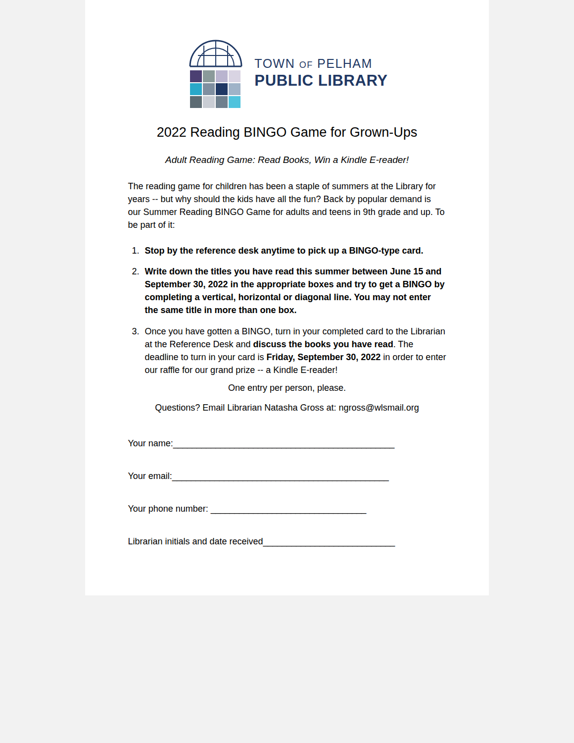TOWN OF PELHAM
PUBLIC LIBRARY
2022 Reading BINGO Game for Grown-Ups
Adult Reading Game: Read Books, Win a Kindle E-reader!
The reading game for children has been a staple of summers at the Library for years -- but why should the kids have all the fun? Back by popular demand is our Summer Reading BINGO Game for adults and teens in 9th grade and up. To be part of it:
Stop by the reference desk anytime to pick up a BINGO-type card.
Write down the titles you have read this summer between June 15 and September 30, 2022 in the appropriate boxes and try to get a BINGO by completing a vertical, horizontal or diagonal line. You may not enter the same title in more than one box.
Once you have gotten a BINGO, turn in your completed card to the Librarian at the Reference Desk and discuss the books you have read. The deadline to turn in your card is Friday, September 30, 2022 in order to enter our raffle for our grand prize -- a Kindle E-reader!
One entry per person, please.
Questions? Email Librarian Natasha Gross at: ngross@wlsmail.org
Your name:_______________________________________________
Your email:______________________________________________
Your phone number: _________________________________
Librarian initials and date received____________________________